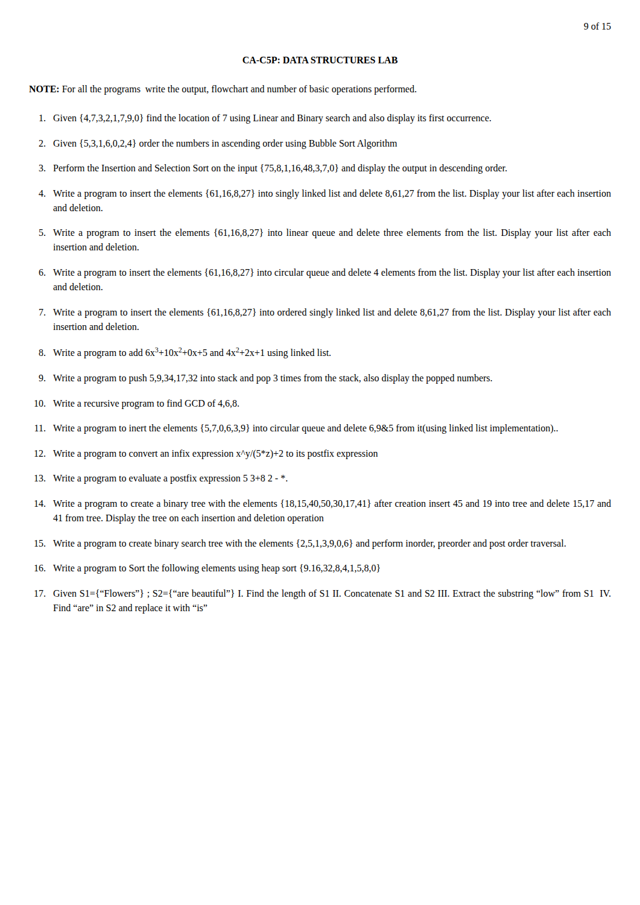9 of 15
CA-C5P: DATA STRUCTURES LAB
NOTE: For all the programs write the output, flowchart and number of basic operations performed.
Given {4,7,3,2,1,7,9,0} find the location of 7 using Linear and Binary search and also display its first occurrence.
Given {5,3,1,6,0,2,4} order the numbers in ascending order using Bubble Sort Algorithm
Perform the Insertion and Selection Sort on the input {75,8,1,16,48,3,7,0} and display the output in descending order.
Write a program to insert the elements {61,16,8,27} into singly linked list and delete 8,61,27 from the list. Display your list after each insertion and deletion.
Write a program to insert the elements {61,16,8,27} into linear queue and delete three elements from the list. Display your list after each insertion and deletion.
Write a program to insert the elements {61,16,8,27} into circular queue and delete 4 elements from the list. Display your list after each insertion and deletion.
Write a program to insert the elements {61,16,8,27} into ordered singly linked list and delete 8,61,27 from the list. Display your list after each insertion and deletion.
Write a program to add 6x3+10x2+0x+5 and 4x2+2x+1 using linked list.
Write a program to push 5,9,34,17,32 into stack and pop 3 times from the stack, also display the popped numbers.
Write a recursive program to find GCD of 4,6,8.
Write a program to inert the elements {5,7,0,6,3,9} into circular queue and delete 6,9&5 from it(using linked list implementation)..
Write a program to convert an infix expression x^y/(5*z)+2 to its postfix expression
Write a program to evaluate a postfix expression 5 3+8 2 - *.
Write a program to create a binary tree with the elements {18,15,40,50,30,17,41} after creation insert 45 and 19 into tree and delete 15,17 and 41 from tree. Display the tree on each insertion and deletion operation
Write a program to create binary search tree with the elements {2,5,1,3,9,0,6} and perform inorder, preorder and post order traversal.
Write a program to Sort the following elements using heap sort {9.16,32,8,4,1,5,8,0}
Given S1={“Flowers”} ; S2={“are beautiful”} I. Find the length of S1 II. Concatenate S1 and S2 III. Extract the substring “low” from S1 IV. Find “are” in S2 and replace it with “is”